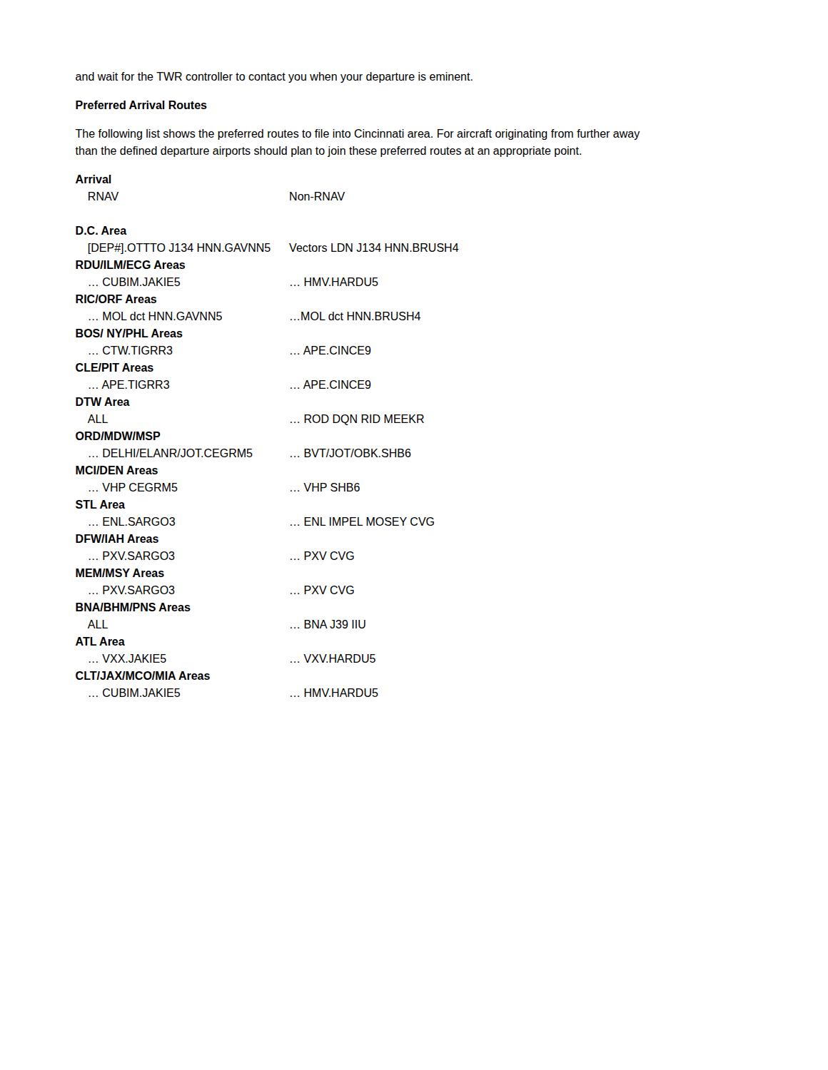and wait for the TWR controller to contact you when your departure is eminent.
Preferred Arrival Routes
The following list shows the preferred routes to file into Cincinnati area. For aircraft originating from further away than the defined departure airports should plan to join these preferred routes at an appropriate point.
| Arrival | |
| RNAV | Non-RNAV |
| D.C. Area |
| [DEP#].OTTTO J134 HNN.GAVNN5 | Vectors LDN J134 HNN.BRUSH4 |
| RDU/ILM/ECG Areas |
| … CUBIM.JAKIE5 | … HMV.HARDU5 |
| RIC/ORF Areas |
| … MOL dct HNN.GAVNN5 | …MOL dct HNN.BRUSH4 |
| BOS/ NY/PHL Areas |
| … CTW.TIGRR3 | … APE.CINCE9 |
| CLE/PIT Areas |
| … APE.TIGRR3 | … APE.CINCE9 |
| DTW Area |
| ALL | … ROD DQN RID MEEKR |
| ORD/MDW/MSP |
| … DELHI/ELANR/JOT.CEGRM5 | … BVT/JOT/OBK.SHB6 |
| MCI/DEN Areas |
| … VHP CEGRM5 | … VHP SHB6 |
| STL Area |
| … ENL.SARGO3 | … ENL IMPEL MOSEY CVG |
| DFW/IAH Areas |
| … PXV.SARGO3 | … PXV CVG |
| MEM/MSY Areas |
| … PXV.SARGO3 | … PXV CVG |
| BNA/BHM/PNS Areas |
| ALL | … BNA J39 IIU |
| ATL Area |
| … VXX.JAKIE5 | … VXV.HARDU5 |
| CLT/JAX/MCO/MIA Areas |
| … CUBIM.JAKIE5 | … HMV.HARDU5 |